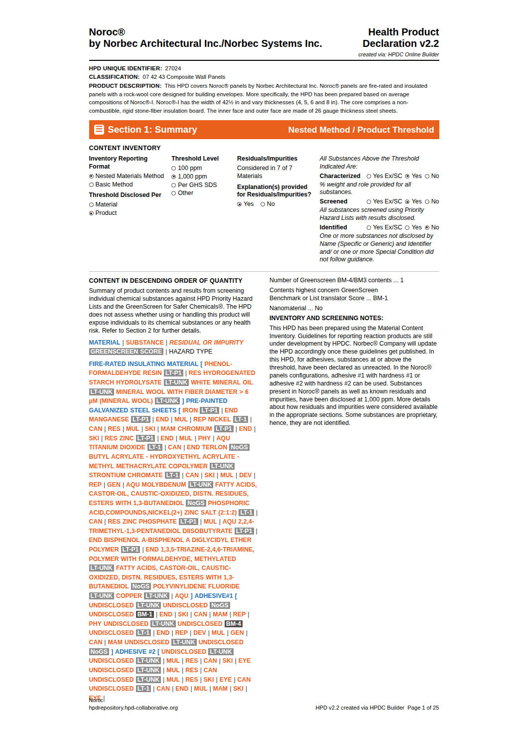Noroc®
by Norbec Architectural Inc./Norbec Systems Inc.
Health Product
Declaration v2.2
created via: HPDC Online Builder
HPD UNIQUE IDENTIFIER: 27024
CLASSIFICATION: 07 42 43 Composite Wall Panels
PRODUCT DESCRIPTION: This HPD covers Noroc® panels by Norbec Architectural Inc. Noroc® panels are fire-rated and insulated panels with a rock-wool core designed for building envelopes. More specifically, the HPD has been prepared based on average compositions of Noroc®-I. Noroc®-I has the width of 42½ in and vary thicknesses (4, 5, 6 and 8 in). The core comprises a non-combustible, rigid stone-fiber insulation board. The inner face and outer face are made of 26 gauge thickness steel sheets.
☰Section 1: Summary
Nested Method / Product Threshold
CONTENT INVENTORY
Inventory Reporting Format
Nested Materials Method Basic Method
Threshold Disclosed Per
Material Product
Threshold Level
100 ppm 1,000 ppm Per GHS SDS Other
Residuals/Impurities
Considered in 7 of 7 Materials
Explanation(s) provided
for Residuals/Impurities?
Yes No
All Substances Above the Threshold Indicated Are:
Characterized Yes Ex/SC Yes No
% weight and role provided for all substances.
Screened Yes Ex/SC Yes No
All substances screened using Priority Hazard Lists with results disclosed.
Identified Yes Ex/SC Yes No
One or more substances not disclosed by Name (Specific or Generic) and Identifier and/ or one or more Special Condition did not follow guidance.
CONTENT IN DESCENDING ORDER OF QUANTITY
Summary of product contents and results from screening individual chemical substances against HPD Priority Hazard Lists and the GreenScreen for Safer Chemicals®. The HPD does not assess whether using or handling this product will expose individuals to its chemical substances or any health risk. Refer to Section 2 for further details.
MATERIAL | SUBSTANCE | RESIDUAL OR IMPURITY
GREENSCREEN SCORE | HAZARD TYPE
FIRE-RATED INSULATING MATERIAL [ PHENOL-FORMALDEHYDE RESIN LT-P1 | RES HYDROGENATED STARCH HYDROLYSATE LT-UNK WHITE MINERAL OIL LT-UNK MINERAL WOOL WITH FIBER DIAMETER > 6 µM (MINERAL WOOL) LT-UNK ] PRE-PAINTED GALVANIZED STEEL SHEETS [ IRON LT-P1 | END MANGANESE LT-P1 | END | MUL | REP NICKEL LT-1 | CAN | RES | MUL | SKI | MAM CHROMIUM LT-P1 | END | SKI | RES ZINC LT-P1 | END | MUL | PHY | AQU TITANIUM DIOXIDE LT-1 | CAN | END TERLON NoGS BUTYL ACRYLATE - HYDROXYETHYL ACRYLATE - METHYL METHACRYLATE COPOLYMER LT-UNK STRONTIUM CHROMATE LT-1 | CAN | SKI | MUL | DEV | REP | GEN | AQU MOLYBDENUM LT-UNK FATTY ACIDS, CASTOR-OIL, CAUSTIC-OXIDIZED, DISTN. RESIDUES, ESTERS WITH 1,3-BUTANEDIOL NoGS PHOSPHORIC ACID,COMPOUNDS,NICKEL(2+) ZINC SALT (2:1:2) LT-1 | CAN | RES ZINC PHOSPHATE LT-P1 | MUL | AQU 2,2,4-TRIMETHYL-1,3-PENTANEDIOL DIISOBUTYRATE LT-P1 | END BISPHENOL A-BISPHENOL A DIGLYCIDYL ETHER POLYMER LT-P1 | END 1,3,5-TRIAZINE-2,4,6-TRIAMINE, POLYMER WITH FORMALDEHYDE, METHYLATED LT-UNK FATTY ACIDS, CASTOR-OIL, CAUSTIC-OXIDIZED, DISTN. RESIDUES, ESTERS WITH 1,3-BUTANEDIOL NoGS POLYVINYLIDENE FLUORIDE LT-UNK COPPER LT-UNK | AQU ] ADHESIVE#1 [ UNDISCLOSED LT-UNK UNDISCLOSED NoGS UNDISCLOSED BM-1 | END | SKI | CAN | MAM | REP | PHY UNDISCLOSED LT-UNK UNDISCLOSED BM-4 UNDISCLOSED LT-1 | END | REP | DEV | MUL | GEN | CAN | MAM UNDISCLOSED LT-UNK UNDISCLOSED NoGS ] ADHESIVE #2 [ UNDISCLOSED LT-UNK UNDISCLOSED LT-UNK | MUL | RES | CAN | SKI | EYE UNDISCLOSED LT-UNK | MUL | RES | CAN UNDISCLOSED LT-UNK | MUL | RES | SKI | EYE | CAN UNDISCLOSED LT-1 | CAN | END | MUL | MAM | SKI | EYE |
Number of Greenscreen BM-4/BM3 contents ... 1
Contents highest concern GreenScreen
Benchmark or List translator Score ... BM-1
Nanomaterial ... No
INVENTORY AND SCREENING NOTES:
This HPD has been prepared using the Material Content Inventory. Guidelines for reporting reaction products are still under development by HPDC. Norbec® Company will update the HPD accordingly once these guidelines get published. In this HPD, for adhesives, substances at or above the threshold, have been declared as unreacted. In the Noroc® panels configurations, adhesive #1 with hardness #1 or adhesive #2 with hardness #2 can be used. Substances present in Noroc® panels as well as known residuals and impurities, have been disclosed at 1,000 ppm. More details about how residuals and impurities were considered available in the appropriate sections. Some substances are proprietary, hence, they are not identified.
Noroc
hpdrepository.hpd-collaborative.org
HPD v2.2 created via HPDC Builder Page 1 of 25